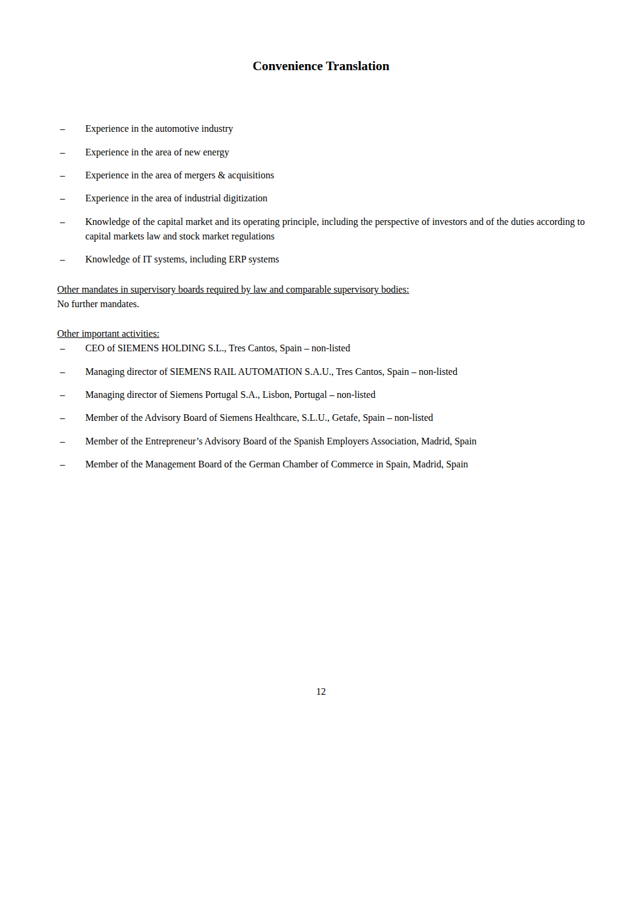Convenience Translation
– Experience in the automotive industry
– Experience in the area of new energy
– Experience in the area of mergers & acquisitions
– Experience in the area of industrial digitization
– Knowledge of the capital market and its operating principle, including the perspective of investors and of the duties according to capital markets law and stock market regulations
– Knowledge of IT systems, including ERP systems
Other mandates in supervisory boards required by law and comparable supervisory bodies:
No further mandates.
Other important activities:
– CEO of SIEMENS HOLDING S.L., Tres Cantos, Spain – non-listed
– Managing director of SIEMENS RAIL AUTOMATION S.A.U., Tres Cantos, Spain – non-listed
– Managing director of Siemens Portugal S.A., Lisbon, Portugal – non-listed
– Member of the Advisory Board of Siemens Healthcare, S.L.U., Getafe, Spain – non-listed
– Member of the Entrepreneur’s Advisory Board of the Spanish Employers Association, Madrid, Spain
– Member of the Management Board of the German Chamber of Commerce in Spain, Madrid, Spain
12